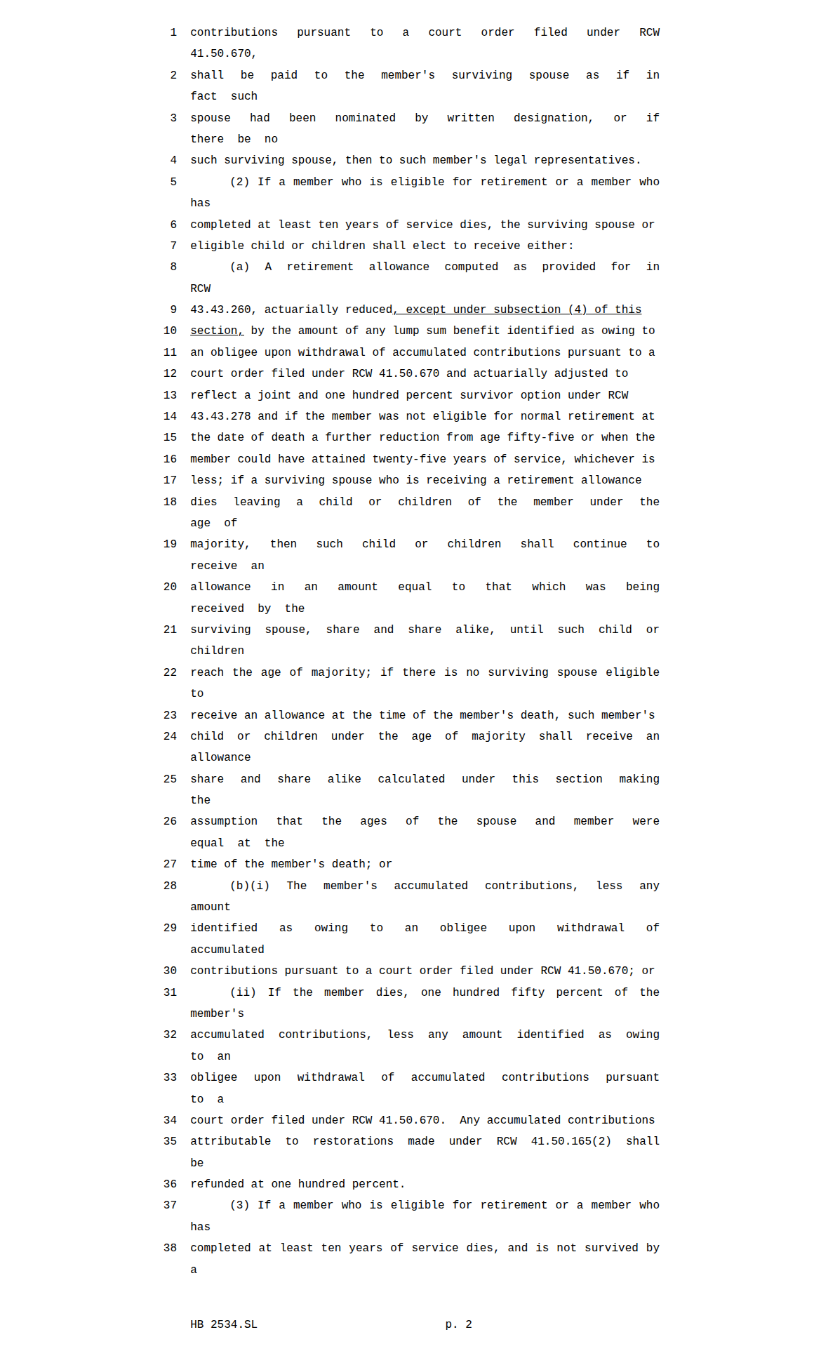contributions pursuant to a court order filed under RCW 41.50.670,
shall be paid to the member's surviving spouse as if in fact such
spouse had been nominated by written designation, or if there be no
such surviving spouse, then to such member's legal representatives.
(2) If a member who is eligible for retirement or a member who has
completed at least ten years of service dies, the surviving spouse or
eligible child or children shall elect to receive either:
(a) A retirement allowance computed as provided for in RCW
43.43.260, actuarially reduced, except under subsection (4) of this
section, by the amount of any lump sum benefit identified as owing to
an obligee upon withdrawal of accumulated contributions pursuant to a
court order filed under RCW 41.50.670 and actuarially adjusted to
reflect a joint and one hundred percent survivor option under RCW
43.43.278 and if the member was not eligible for normal retirement at
the date of death a further reduction from age fifty-five or when the
member could have attained twenty-five years of service, whichever is
less; if a surviving spouse who is receiving a retirement allowance
dies leaving a child or children of the member under the age of
majority, then such child or children shall continue to receive an
allowance in an amount equal to that which was being received by the
surviving spouse, share and share alike, until such child or children
reach the age of majority; if there is no surviving spouse eligible to
receive an allowance at the time of the member's death, such member's
child or children under the age of majority shall receive an allowance
share and share alike calculated under this section making the
assumption that the ages of the spouse and member were equal at the
time of the member's death; or
(b)(i) The member's accumulated contributions, less any amount
identified as owing to an obligee upon withdrawal of accumulated
contributions pursuant to a court order filed under RCW 41.50.670; or
(ii) If the member dies, one hundred fifty percent of the member's
accumulated contributions, less any amount identified as owing to an
obligee upon withdrawal of accumulated contributions pursuant to a
court order filed under RCW 41.50.670. Any accumulated contributions
attributable to restorations made under RCW 41.50.165(2) shall be
refunded at one hundred percent.
(3) If a member who is eligible for retirement or a member who has
completed at least ten years of service dies, and is not survived by a
HB 2534.SL
p. 2